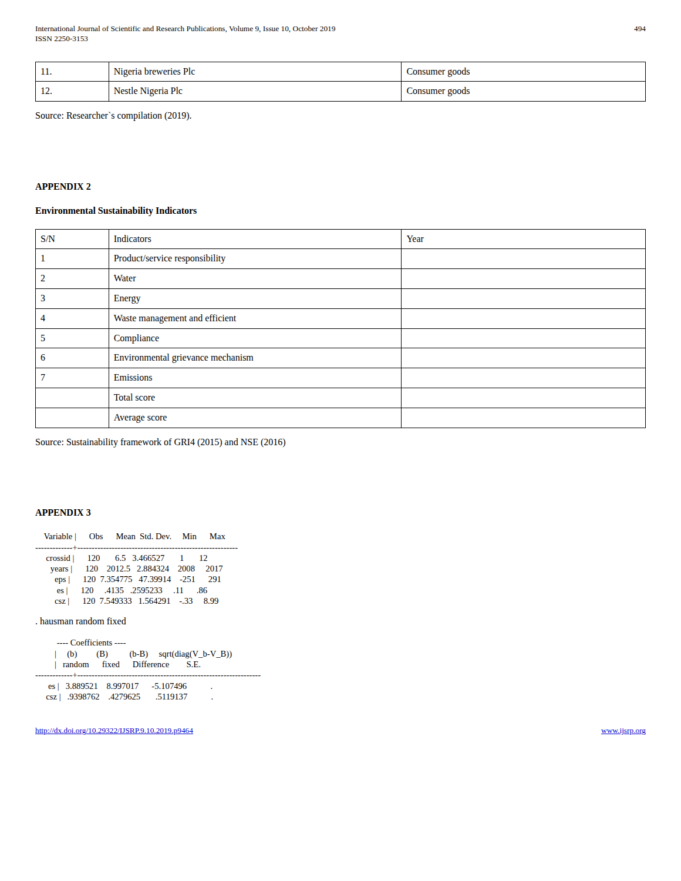International Journal of Scientific and Research Publications, Volume 9, Issue 10, October 2019494
ISSN 2250-3153
| 11. | Nigeria breweries Plc | Consumer goods |
| 12. | Nestle Nigeria Plc | Consumer goods |
Source: Researcher`s compilation (2019).
APPENDIX 2
Environmental Sustainability Indicators
| S/N | Indicators | Year |
| 1 | Product/service responsibility | |
| 2 | Water | |
| 3 | Energy | |
| 4 | Waste management and efficient | |
| 5 | Compliance | |
| 6 | Environmental grievance mechanism | |
| 7 | Emissions | |
| | Total score | |
| | Average score | |
Source: Sustainability framework of GRI4 (2015) and NSE (2016)
APPENDIX 3
    Variable |      Obs      Mean  Std. Dev.     Min      Max
-------------+--------------------------------------------------------
     crossid |      120       6.5   3.466527       1       12
       years |      120    2012.5   2.884324    2008     2017
         eps |      120  7.354775   47.39914    -251      291
          es |      120     .4135   .2595233     .11      .86
         csz |      120  7.549333   1.564291    -.33     8.99
. hausman random fixed
          ---- Coefficients ----
         |     (b)         (B)          (b-B)     sqrt(diag(V_b-V_B))
         |   random      fixed      Difference        S.E.
-------------+----------------------------------------------------------------
      es |   3.889521    8.997017      -5.107496           .
     csz |   .9398762    .4279625       .5119137           .
http://dx.doi.org/10.29322/IJSRP.9.10.2019.p9464 www.ijsrp.org